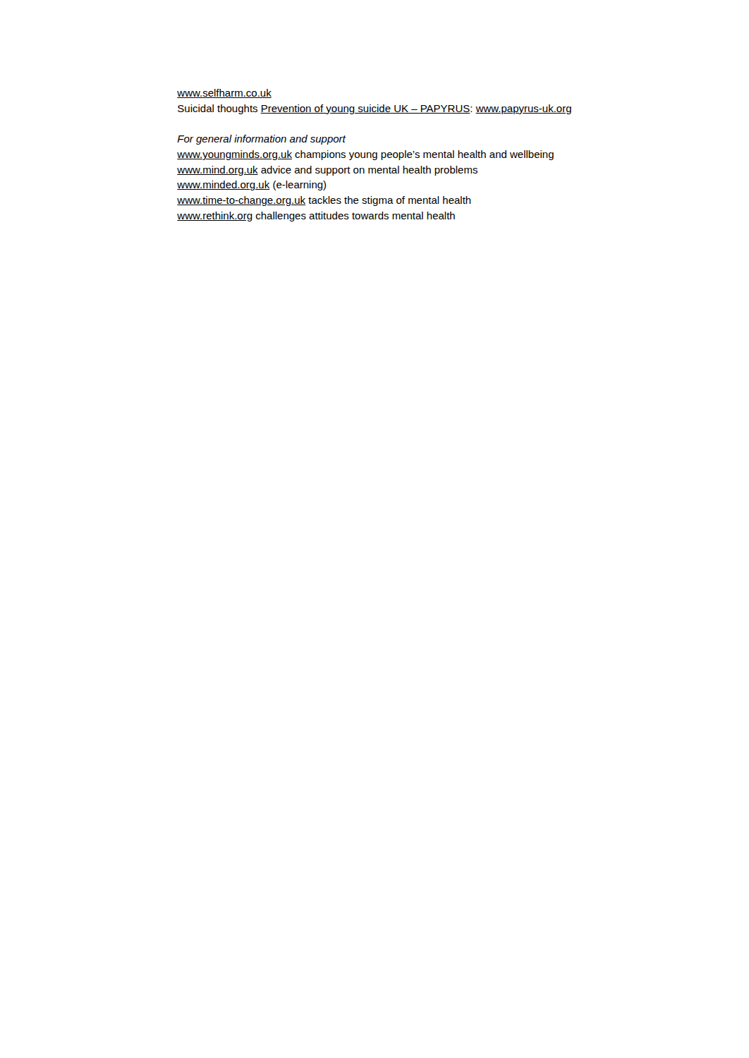www.selfharm.co.uk
Suicidal thoughts Prevention of young suicide UK – PAPYRUS: www.papyrus-uk.org
For general information and support
www.youngminds.org.uk champions young people’s mental health and wellbeing
www.mind.org.uk advice and support on mental health problems
www.minded.org.uk (e-learning)
www.time-to-change.org.uk tackles the stigma of mental health
www.rethink.org challenges attitudes towards mental health